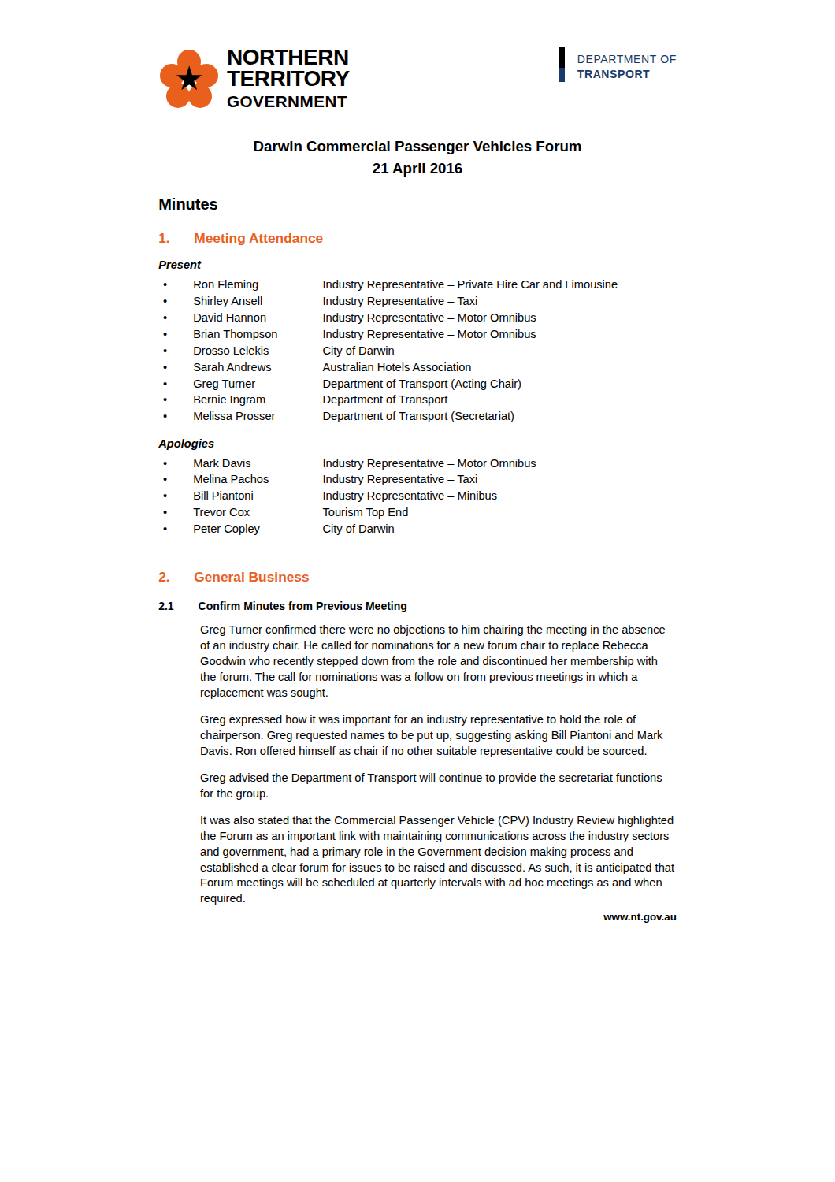NORTHERN
TERRITORY
GOVERNMENT
DEPARTMENT OF
TRANSPORT
Darwin Commercial Passenger Vehicles Forum
21 April 2016
Minutes
1. Meeting Attendance
Present
•Ron Fleming Industry Representative – Private Hire Car and Limousine
•Shirley Ansell Industry Representative – Taxi
•David Hannon Industry Representative – Motor Omnibus
•Brian Thompson Industry Representative – Motor Omnibus
•Drosso Lelekis City of Darwin
•Sarah Andrews Australian Hotels Association
•Greg Turner Department of Transport (Acting Chair)
•Bernie Ingram Department of Transport
•Melissa Prosser Department of Transport (Secretariat)
Apologies
•Mark Davis Industry Representative – Motor Omnibus
•Melina Pachos Industry Representative – Taxi
•Bill Piantoni Industry Representative – Minibus
•Trevor Cox Tourism Top End
•Peter Copley City of Darwin
2. General Business
2.1 Confirm Minutes from Previous Meeting
Greg Turner confirmed there were no objections to him chairing the meeting in the absence of an industry chair. He called for nominations for a new forum chair to replace Rebecca Goodwin who recently stepped down from the role and discontinued her membership with the forum. The call for nominations was a follow on from previous meetings in which a replacement was sought.
Greg expressed how it was important for an industry representative to hold the role of chairperson. Greg requested names to be put up, suggesting asking Bill Piantoni and Mark Davis. Ron offered himself as chair if no other suitable representative could be sourced.
Greg advised the Department of Transport will continue to provide the secretariat functions for the group.
It was also stated that the Commercial Passenger Vehicle (CPV) Industry Review highlighted the Forum as an important link with maintaining communications across the industry sectors and government, had a primary role in the Government decision making process and established a clear forum for issues to be raised and discussed. As such, it is anticipated that Forum meetings will be scheduled at quarterly intervals with ad hoc meetings as and when required.
www.nt.gov.au